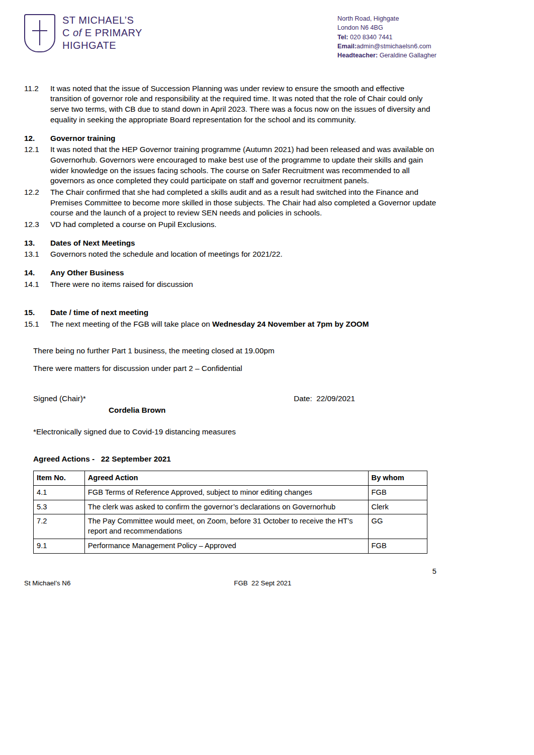ST MICHAEL’S C of E PRIMARY HIGHGATE
North Road, Highgate
London N6 4BG
Tel: 020 8340 7441
Email: admin@stmichaelsn6.com
Headteacher: Geraldine Gallagher
11.2
It was noted that the issue of Succession Planning was under review to ensure the smooth and effective transition of governor role and responsibility at the required time. It was noted that the role of Chair could only serve two terms, with CB due to stand down in April 2023. There was a focus now on the issues of diversity and equality in seeking the appropriate Board representation for the school and its community.
12.
Governor training
12.1
It was noted that the HEP Governor training programme (Autumn 2021) had been released and was available on Governorhub. Governors were encouraged to make best use of the programme to update their skills and gain wider knowledge on the issues facing schools. The course on Safer Recruitment was recommended to all governors as once completed they could participate on staff and governor recruitment panels.
12.2
The Chair confirmed that she had completed a skills audit and as a result had switched into the Finance and Premises Committee to become more skilled in those subjects. The Chair had also completed a Governor update course and the launch of a project to review SEN needs and policies in schools.
12.3
VD had completed a course on Pupil Exclusions.
13.
Dates of Next Meetings
13.1
Governors noted the schedule and location of meetings for 2021/22.
14.
Any Other Business
14.1
There were no items raised for discussion
15.
Date / time of next meeting
15.1
The next meeting of the FGB will take place on Wednesday 24 November at 7pm by ZOOM
There being no further Part 1 business, the meeting closed at 19.00pm
There were matters for discussion under part 2 – Confidential
Signed (Chair)* Date: 22/09/2021
Cordelia Brown
*Electronically signed due to Covid-19 distancing measures
Agreed Actions - 22 September 2021
| Item No. | Agreed Action | By whom |
| --- | --- | --- |
| 4.1 | FGB Terms of Reference Approved, subject to minor editing changes | FGB |
| 5.3 | The clerk was asked to confirm the governor’s declarations on Governorhub | Clerk |
| 7.2 | The Pay Committee would meet, on Zoom, before 31 October to receive the HT’s report and recommendations | GG |
| 9.1 | Performance Management Policy – Approved | FGB |
5
St Michael’s N6
FGB 22 Sept 2021